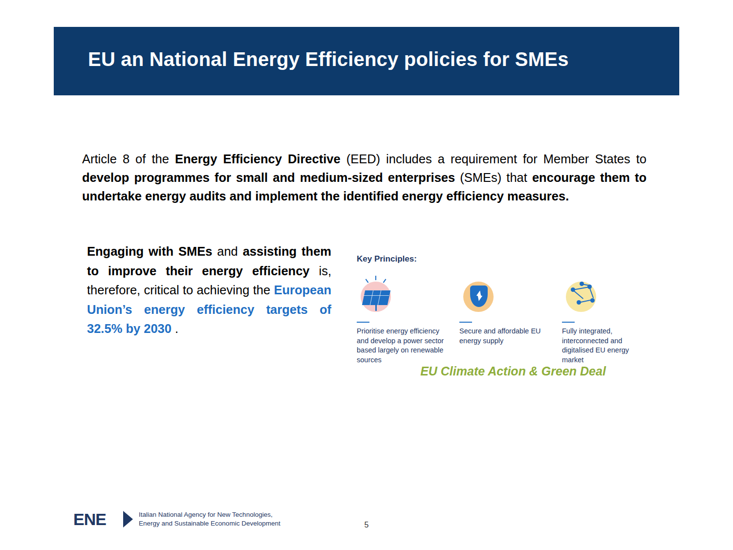EU an National Energy Efficiency policies for SMEs
Article 8 of the Energy Efficiency Directive (EED) includes a requirement for Member States to develop programmes for small and medium-sized enterprises (SMEs) that encourage them to undertake energy audits and implement the identified energy efficiency measures.
Engaging with SMEs and assisting them to improve their energy efficiency is, therefore, critical to achieving the European Union’s energy efficiency targets of 32.5% by 2030 .
Key Principles:
Prioritise energy efficiency and develop a power sector based largely on renewable sources
Secure and affordable EU energy supply
Fully integrated, interconnected and digitalised EU energy market
EU Climate Action & Green Deal
ENE
Italian National Agency for New Technologies,
Energy and Sustainable Economic Development
5